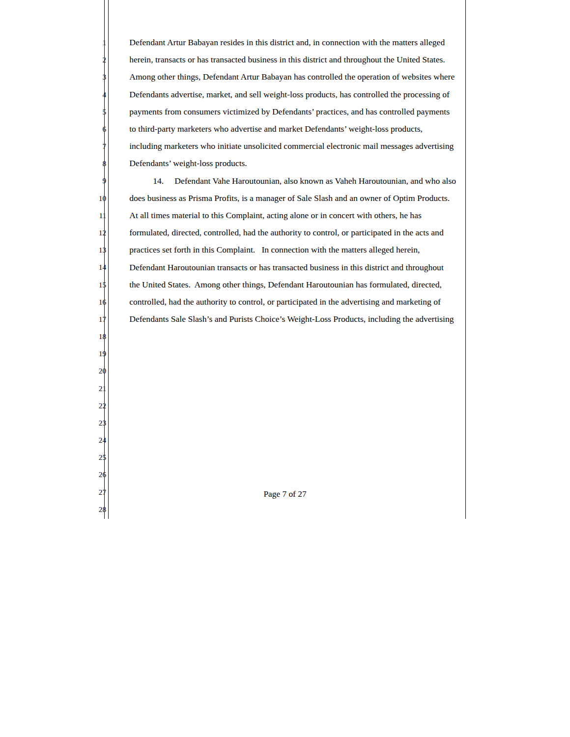1
2
3
4
5
6
7
8
9
10
11
12
13
14
15
16
17
18
19
20
21
22
23
24
25
26
27
28
Defendant Artur Babayan resides in this district and, in connection with the matters alleged herein, transacts or has transacted business in this district and throughout the United States. Among other things, Defendant Artur Babayan has controlled the operation of websites where Defendants advertise, market, and sell weight-loss products, has controlled the processing of payments from consumers victimized by Defendants’ practices, and has controlled payments to third-party marketers who advertise and market Defendants’ weight-loss products, including marketers who initiate unsolicited commercial electronic mail messages advertising Defendants’ weight-loss products.
14. Defendant Vahe Haroutounian, also known as Vaheh Haroutounian, and who also does business as Prisma Profits, is a manager of Sale Slash and an owner of Optim Products. At all times material to this Complaint, acting alone or in concert with others, he has formulated, directed, controlled, had the authority to control, or participated in the acts and practices set forth in this Complaint. In connection with the matters alleged herein, Defendant Haroutounian transacts or has transacted business in this district and throughout the United States. Among other things, Defendant Haroutounian has formulated, directed, controlled, had the authority to control, or participated in the advertising and marketing of Defendants Sale Slash’s and Purists Choice’s Weight-Loss Products, including the advertising
Page 7 of 27